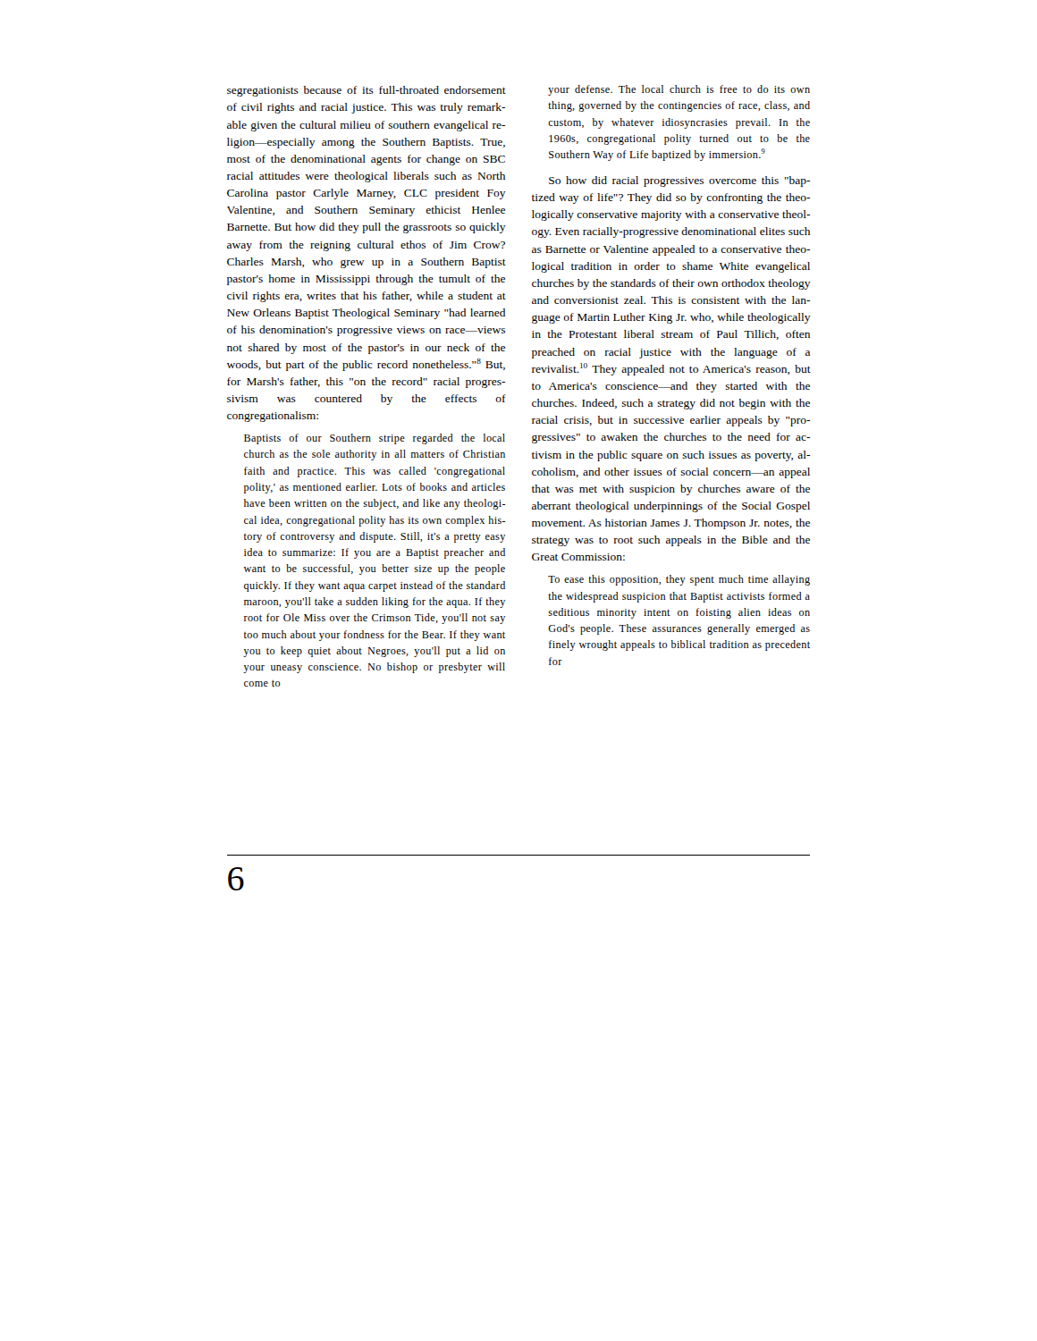segregationists because of its full-throated endorsement of civil rights and racial justice. This was truly remarkable given the cultural milieu of southern evangelical religion—especially among the Southern Baptists. True, most of the denominational agents for change on SBC racial attitudes were theological liberals such as North Carolina pastor Carlyle Marney, CLC president Foy Valentine, and Southern Seminary ethicist Henlee Barnette. But how did they pull the grassroots so quickly away from the reigning cultural ethos of Jim Crow? Charles Marsh, who grew up in a Southern Baptist pastor's home in Mississippi through the tumult of the civil rights era, writes that his father, while a student at New Orleans Baptist Theological Seminary "had learned of his denomination's progressive views on race—views not shared by most of the pastor's in our neck of the woods, but part of the public record nonetheless."8 But, for Marsh's father, this "on the record" racial progressivism was countered by the effects of congregationalism:
Baptists of our Southern stripe regarded the local church as the sole authority in all matters of Christian faith and practice. This was called 'congregational polity,' as mentioned earlier. Lots of books and articles have been written on the subject, and like any theological idea, congregational polity has its own complex history of controversy and dispute. Still, it's a pretty easy idea to summarize: If you are a Baptist preacher and want to be successful, you better size up the people quickly. If they want aqua carpet instead of the standard maroon, you'll take a sudden liking for the aqua. If they root for Ole Miss over the Crimson Tide, you'll not say too much about your fondness for the Bear. If they want you to keep quiet about Negroes, you'll put a lid on your uneasy conscience. No bishop or presbyter will come to
your defense. The local church is free to do its own thing, governed by the contingencies of race, class, and custom, by whatever idiosyncrasies prevail. In the 1960s, congregational polity turned out to be the Southern Way of Life baptized by immersion.9
So how did racial progressives overcome this "baptized way of life"? They did so by confronting the theologically conservative majority with a conservative theology. Even racially-progressive denominational elites such as Barnette or Valentine appealed to a conservative theological tradition in order to shame White evangelical churches by the standards of their own orthodox theology and conversionist zeal. This is consistent with the language of Martin Luther King Jr. who, while theologically in the Protestant liberal stream of Paul Tillich, often preached on racial justice with the language of a revivalist.10 They appealed not to America's reason, but to America's conscience—and they started with the churches. Indeed, such a strategy did not begin with the racial crisis, but in successive earlier appeals by "progressives" to awaken the churches to the need for activism in the public square on such issues as poverty, alcoholism, and other issues of social concern—an appeal that was met with suspicion by churches aware of the aberrant theological underpinnings of the Social Gospel movement. As historian James J. Thompson Jr. notes, the strategy was to root such appeals in the Bible and the Great Commission:
To ease this opposition, they spent much time allaying the widespread suspicion that Baptist activists formed a seditious minority intent on foisting alien ideas on God's people. These assurances generally emerged as finely wrought appeals to biblical tradition as precedent for
6